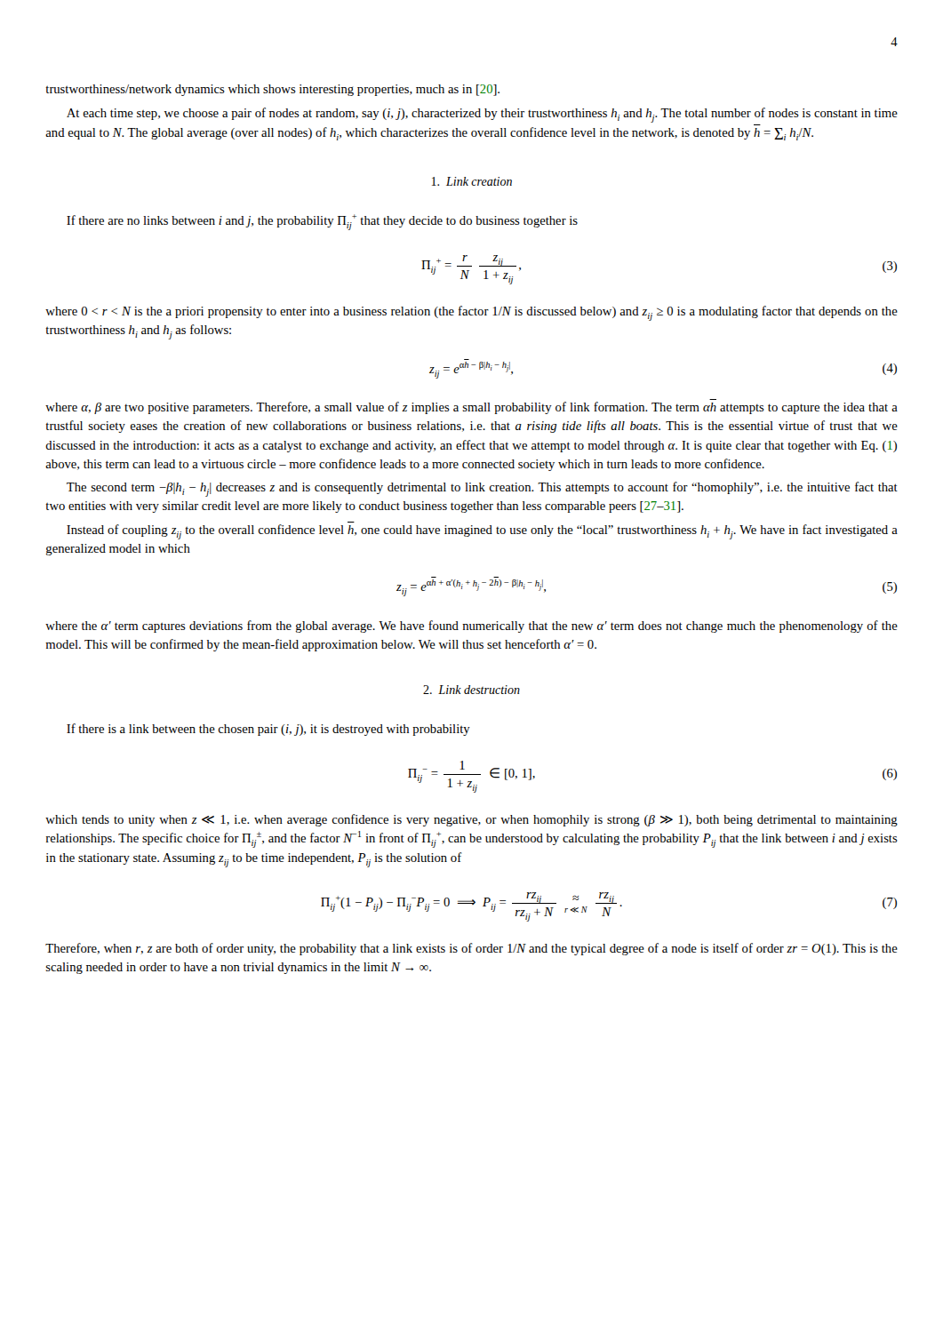4
trustworthiness/network dynamics which shows interesting properties, much as in [20].
At each time step, we choose a pair of nodes at random, say (i, j), characterized by their trustworthiness hi and hj. The total number of nodes is constant in time and equal to N. The global average (over all nodes) of hi, which characterizes the overall confidence level in the network, is denoted by h = Σi hi/N.
1. Link creation
If there are no links between i and j, the probability Πij+ that they decide to do business together is
Πij+ = rN zij 1 + zij, (3)
where 0 < r < N is the a priori propensity to enter into a business relation (the factor 1/N is discussed below) and zij ≥ 0 is a modulating factor that depends on the trustworthiness hi and hj as follows:
zij = eαh − β|hi − hj|, (4)
where α, β are two positive parameters. Therefore, a small value of z implies a small probability of link formation. The term αh attempts to capture the idea that a trustful society eases the creation of new collaborations or business relations, i.e. that a rising tide lifts all boats. This is the essential virtue of trust that we discussed in the introduction: it acts as a catalyst to exchange and activity, an effect that we attempt to model through α. It is quite clear that together with Eq. (1) above, this term can lead to a virtuous circle – more confidence leads to a more connected society which in turn leads to more confidence.
The second term −β|hi − hj| decreases z and is consequently detrimental to link creation. This attempts to account for “homophily”, i.e. the intuitive fact that two entities with very similar credit level are more likely to conduct business together than less comparable peers [27–31].
Instead of coupling zij to the overall confidence level h, one could have imagined to use only the “local” trustworthiness hi + hj. We have in fact investigated a generalized model in which
zij = eαh + α′(hi + hj − 2h) − β|hi − hj|, (5)
where the α′ term captures deviations from the global average. We have found numerically that the new α′ term does not change much the phenomenology of the model. This will be confirmed by the mean-field approximation below. We will thus set henceforth α′ = 0.
2. Link destruction
If there is a link between the chosen pair (i, j), it is destroyed with probability
Πij− = 11 + zij ∈ [0, 1], (6)
which tends to unity when z ≪ 1, i.e. when average confidence is very negative, or when homophily is strong (β ≫ 1), both being detrimental to maintaining relationships. The specific choice for Πij±, and the factor N−1 in front of Πij+, can be understood by calculating the probability Pij that the link between i and j exists in the stationary state. Assuming zij to be time independent, Pij is the solution of
Πij+(1 − Pij) − Πij−Pij = 0 ⟹ Pij = rzij rzij + N ≈r ≪ N rzij N. (7)
Therefore, when r, z are both of order unity, the probability that a link exists is of order 1/N and the typical degree of a node is itself of order zr = O(1). This is the scaling needed in order to have a non trivial dynamics in the limit N → ∞.